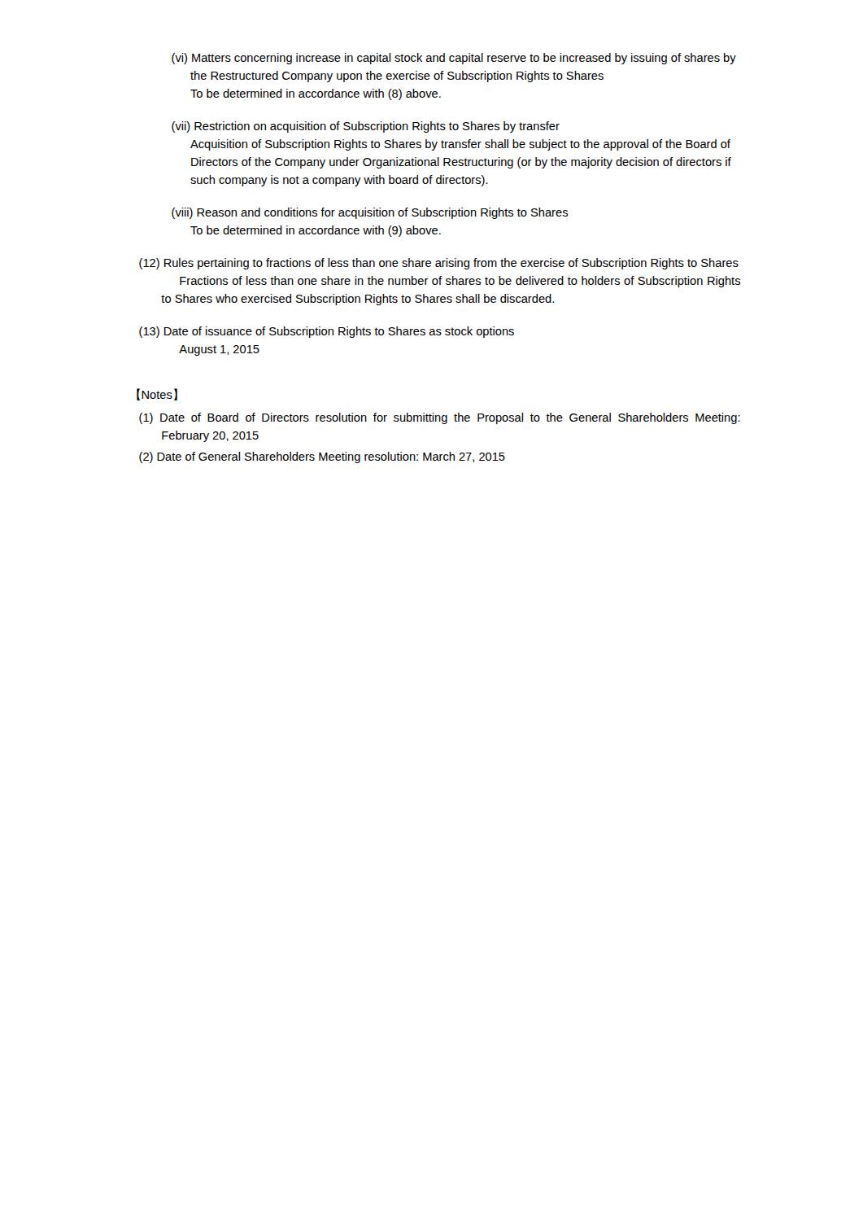(vi) Matters concerning increase in capital stock and capital reserve to be increased by issuing of shares by the Restructured Company upon the exercise of Subscription Rights to Shares
To be determined in accordance with (8) above.
(vii) Restriction on acquisition of Subscription Rights to Shares by transfer
Acquisition of Subscription Rights to Shares by transfer shall be subject to the approval of the Board of Directors of the Company under Organizational Restructuring (or by the majority decision of directors if such company is not a company with board of directors).
(viii) Reason and conditions for acquisition of Subscription Rights to Shares
To be determined in accordance with (9) above.
(12) Rules pertaining to fractions of less than one share arising from the exercise of Subscription Rights to Shares
Fractions of less than one share in the number of shares to be delivered to holders of Subscription Rights to Shares who exercised Subscription Rights to Shares shall be discarded.
(13) Date of issuance of Subscription Rights to Shares as stock options
August 1, 2015
【Notes】
(1) Date of Board of Directors resolution for submitting the Proposal to the General Shareholders Meeting: February 20, 2015
(2) Date of General Shareholders Meeting resolution: March 27, 2015